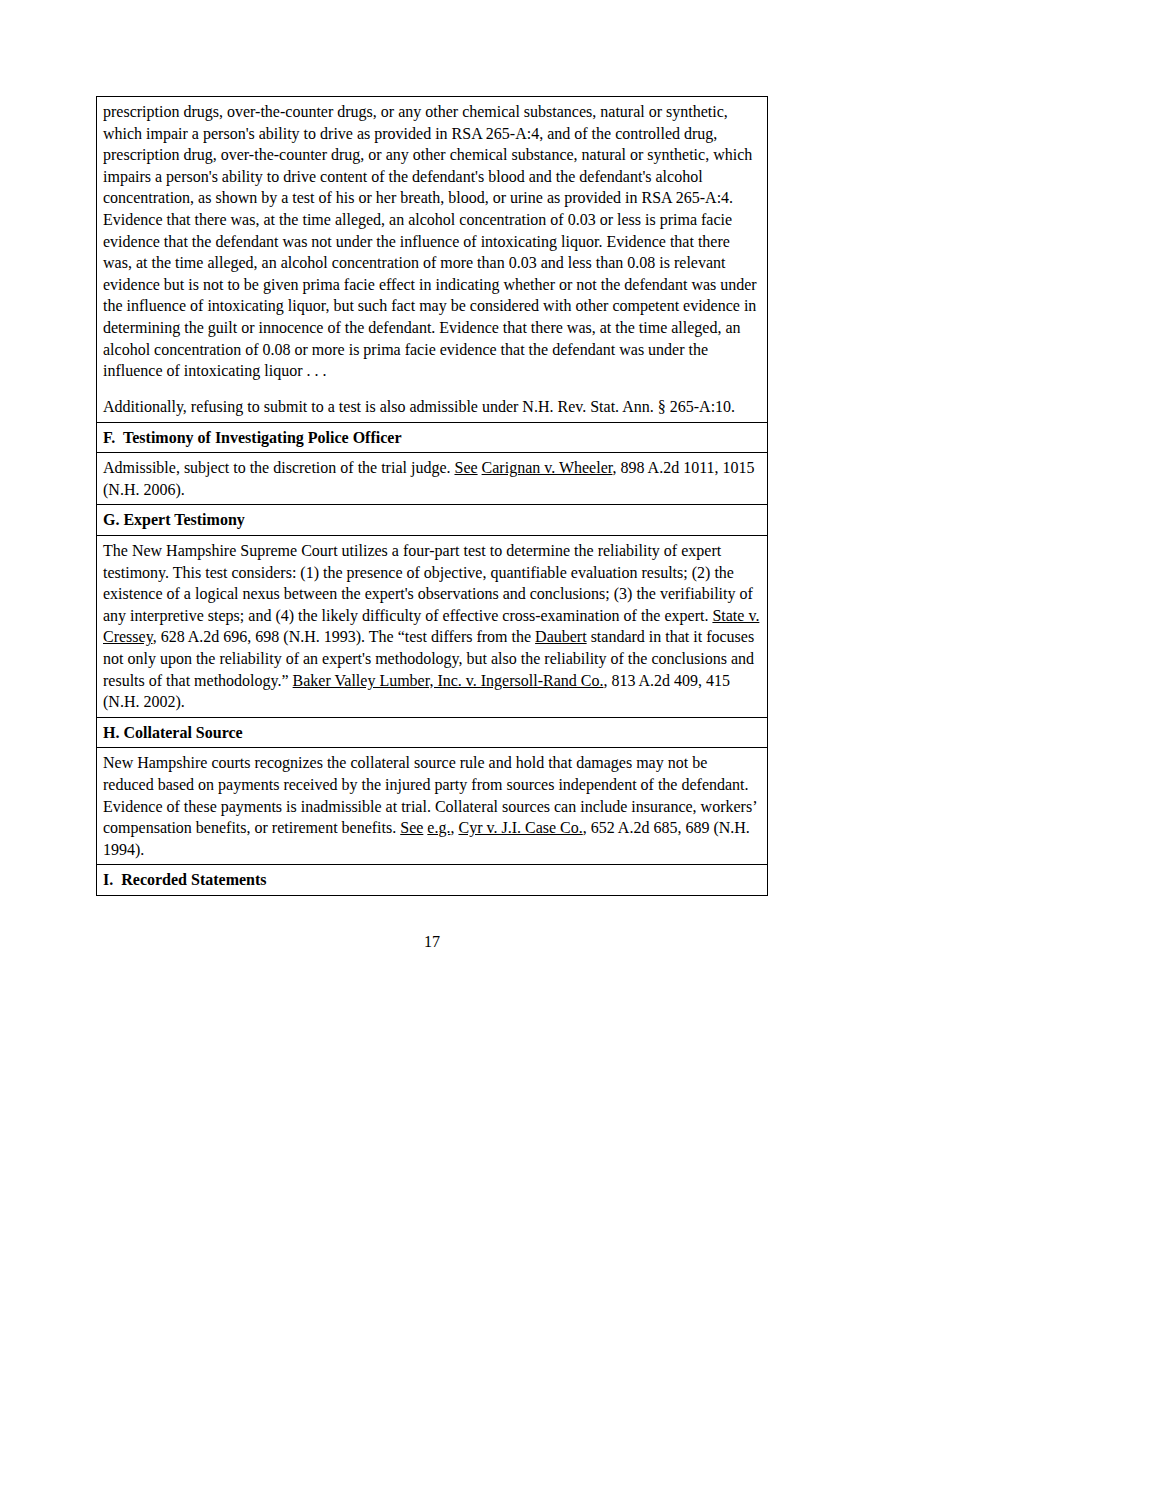| prescription drugs, over-the-counter drugs, or any other chemical substances, natural or synthetic, which impair a person's ability to drive as provided in RSA 265-A:4, and of the controlled drug, prescription drug, over-the-counter drug, or any other chemical substance, natural or synthetic, which impairs a person's ability to drive content of the defendant's blood and the defendant's alcohol concentration, as shown by a test of his or her breath, blood, or urine as provided in RSA 265-A:4. Evidence that there was, at the time alleged, an alcohol concentration of 0.03 or less is prima facie evidence that the defendant was not under the influence of intoxicating liquor. Evidence that there was, at the time alleged, an alcohol concentration of more than 0.03 and less than 0.08 is relevant evidence but is not to be given prima facie effect in indicating whether or not the defendant was under the influence of intoxicating liquor, but such fact may be considered with other competent evidence in determining the guilt or innocence of the defendant. Evidence that there was, at the time alleged, an alcohol concentration of 0.08 or more is prima facie evidence that the defendant was under the influence of intoxicating liquor . . . Additionally, refusing to submit to a test is also admissible under N.H. Rev. Stat. Ann. § 265-A:10. |
| F. Testimony of Investigating Police Officer |
| Admissible, subject to the discretion of the trial judge. See Carignan v. Wheeler , 898 A.2d 1011, 1015 (N.H. 2006). |
| G. Expert Testimony |
| The New Hampshire Supreme Court utilizes a four-part test to determine the reliability of expert testimony. This test considers: (1) the presence of objective, quantifiable evaluation results; (2) the existence of a logical nexus between the expert's observations and conclusions; (3) the verifiability of any interpretive steps; and (4) the likely difficulty of effective cross-examination of the expert. State v. Cressey , 628 A.2d 696, 698 (N.H. 1993). The “test differs from the Daubert standard in that it focuses not only upon the reliability of an expert's methodology, but also the reliability of the conclusions and results of that methodology.” Baker Valley Lumber, Inc. v. Ingersoll-Rand Co. , 813 A.2d 409, 415 (N.H. 2002). |
| H. Collateral Source |
| New Hampshire courts recognizes the collateral source rule and hold that damages may not be reduced based on payments received by the injured party from sources independent of the defendant. Evidence of these payments is inadmissible at trial. Collateral sources can include insurance, workers’ compensation benefits, or retirement benefits. See e.g. , Cyr v. J.I. Case Co. , 652 A.2d 685, 689 (N.H. 1994). |
| I. Recorded Statements |
17